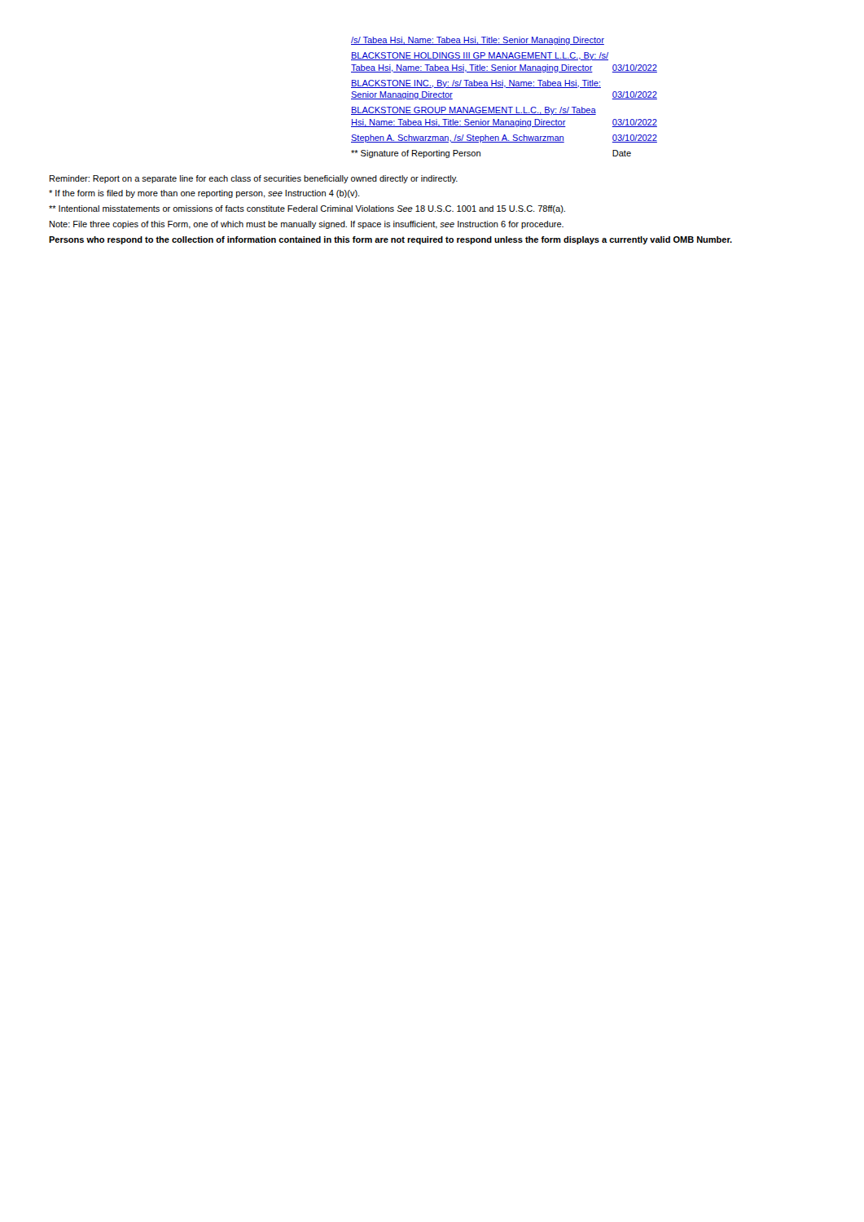| /s/ Tabea Hsi, Name: Tabea Hsi, Title: Senior Managing Director | |
| BLACKSTONE HOLDINGS III GP MANAGEMENT L.L.C., By: /s/ Tabea Hsi, Name: Tabea Hsi, Title: Senior Managing Director | 03/10/2022 |
| BLACKSTONE INC., By: /s/ Tabea Hsi, Name: Tabea Hsi, Title: Senior Managing Director | 03/10/2022 |
| BLACKSTONE GROUP MANAGEMENT L.L.C., By: /s/ Tabea Hsi, Name: Tabea Hsi, Title: Senior Managing Director | 03/10/2022 |
| Stephen A. Schwarzman, /s/ Stephen A. Schwarzman | 03/10/2022 |
| ** Signature of Reporting Person | Date |
Reminder: Report on a separate line for each class of securities beneficially owned directly or indirectly.
* If the form is filed by more than one reporting person, see Instruction 4 (b)(v).
** Intentional misstatements or omissions of facts constitute Federal Criminal Violations See 18 U.S.C. 1001 and 15 U.S.C. 78ff(a).
Note: File three copies of this Form, one of which must be manually signed. If space is insufficient, see Instruction 6 for procedure.
Persons who respond to the collection of information contained in this form are not required to respond unless the form displays a currently valid OMB Number.